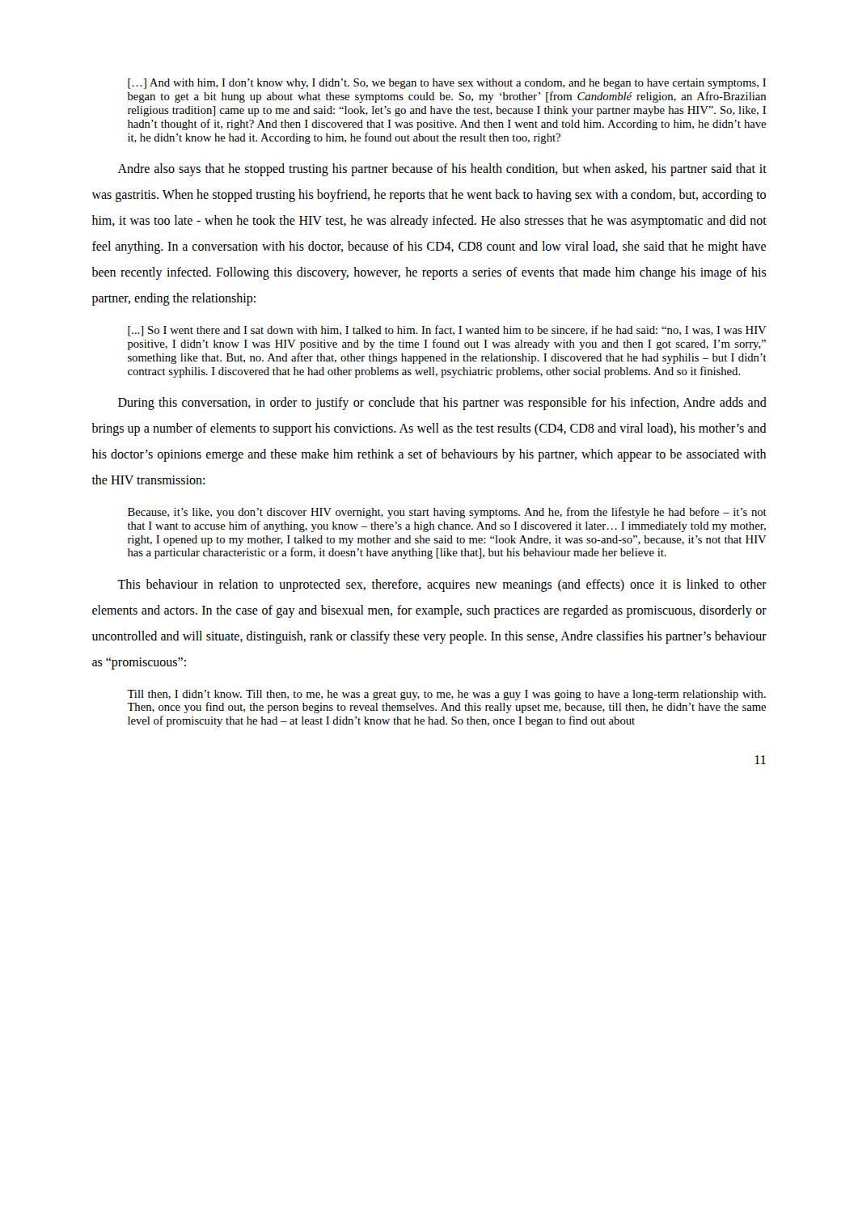[…] And with him, I don’t know why, I didn’t. So, we began to have sex without a condom, and he began to have certain symptoms, I began to get a bit hung up about what these symptoms could be. So, my ‘brother’ [from Candomblé religion, an Afro-Brazilian religious tradition] came up to me and said: “look, let’s go and have the test, because I think your partner maybe has HIV”. So, like, I hadn’t thought of it, right? And then I discovered that I was positive. And then I went and told him. According to him, he didn’t have it, he didn’t know he had it. According to him, he found out about the result then too, right?
Andre also says that he stopped trusting his partner because of his health condition, but when asked, his partner said that it was gastritis. When he stopped trusting his boyfriend, he reports that he went back to having sex with a condom, but, according to him, it was too late - when he took the HIV test, he was already infected. He also stresses that he was asymptomatic and did not feel anything. In a conversation with his doctor, because of his CD4, CD8 count and low viral load, she said that he might have been recently infected. Following this discovery, however, he reports a series of events that made him change his image of his partner, ending the relationship:
[...] So I went there and I sat down with him, I talked to him. In fact, I wanted him to be sincere, if he had said: “no, I was, I was HIV positive, I didn’t know I was HIV positive and by the time I found out I was already with you and then I got scared, I’m sorry,” something like that. But, no. And after that, other things happened in the relationship. I discovered that he had syphilis – but I didn’t contract syphilis. I discovered that he had other problems as well, psychiatric problems, other social problems. And so it finished.
During this conversation, in order to justify or conclude that his partner was responsible for his infection, Andre adds and brings up a number of elements to support his convictions. As well as the test results (CD4, CD8 and viral load), his mother’s and his doctor’s opinions emerge and these make him rethink a set of behaviours by his partner, which appear to be associated with the HIV transmission:
Because, it’s like, you don’t discover HIV overnight, you start having symptoms. And he, from the lifestyle he had before – it’s not that I want to accuse him of anything, you know – there’s a high chance. And so I discovered it later… I immediately told my mother, right, I opened up to my mother, I talked to my mother and she said to me: “look Andre, it was so-and-so”, because, it’s not that HIV has a particular characteristic or a form, it doesn’t have anything [like that], but his behaviour made her believe it.
This behaviour in relation to unprotected sex, therefore, acquires new meanings (and effects) once it is linked to other elements and actors. In the case of gay and bisexual men, for example, such practices are regarded as promiscuous, disorderly or uncontrolled and will situate, distinguish, rank or classify these very people. In this sense, Andre classifies his partner’s behaviour as “promiscuous”:
Till then, I didn’t know. Till then, to me, he was a great guy, to me, he was a guy I was going to have a long-term relationship with. Then, once you find out, the person begins to reveal themselves. And this really upset me, because, till then, he didn’t have the same level of promiscuity that he had – at least I didn’t know that he had. So then, once I began to find out about
11